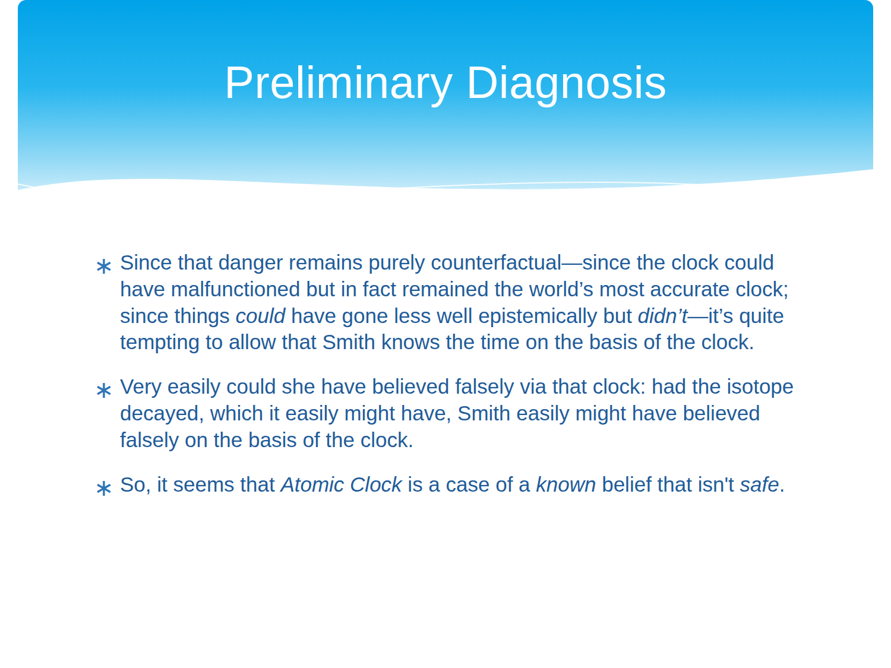Preliminary Diagnosis
Since that danger remains purely counterfactual—since the clock could have malfunctioned but in fact remained the world’s most accurate clock; since things could have gone less well epistemically but didn’t—it’s quite tempting to allow that Smith knows the time on the basis of the clock.
Very easily could she have believed falsely via that clock: had the isotope decayed, which it easily might have, Smith easily might have believed falsely on the basis of the clock.
So, it seems that Atomic Clock is a case of a known belief that isn't safe.